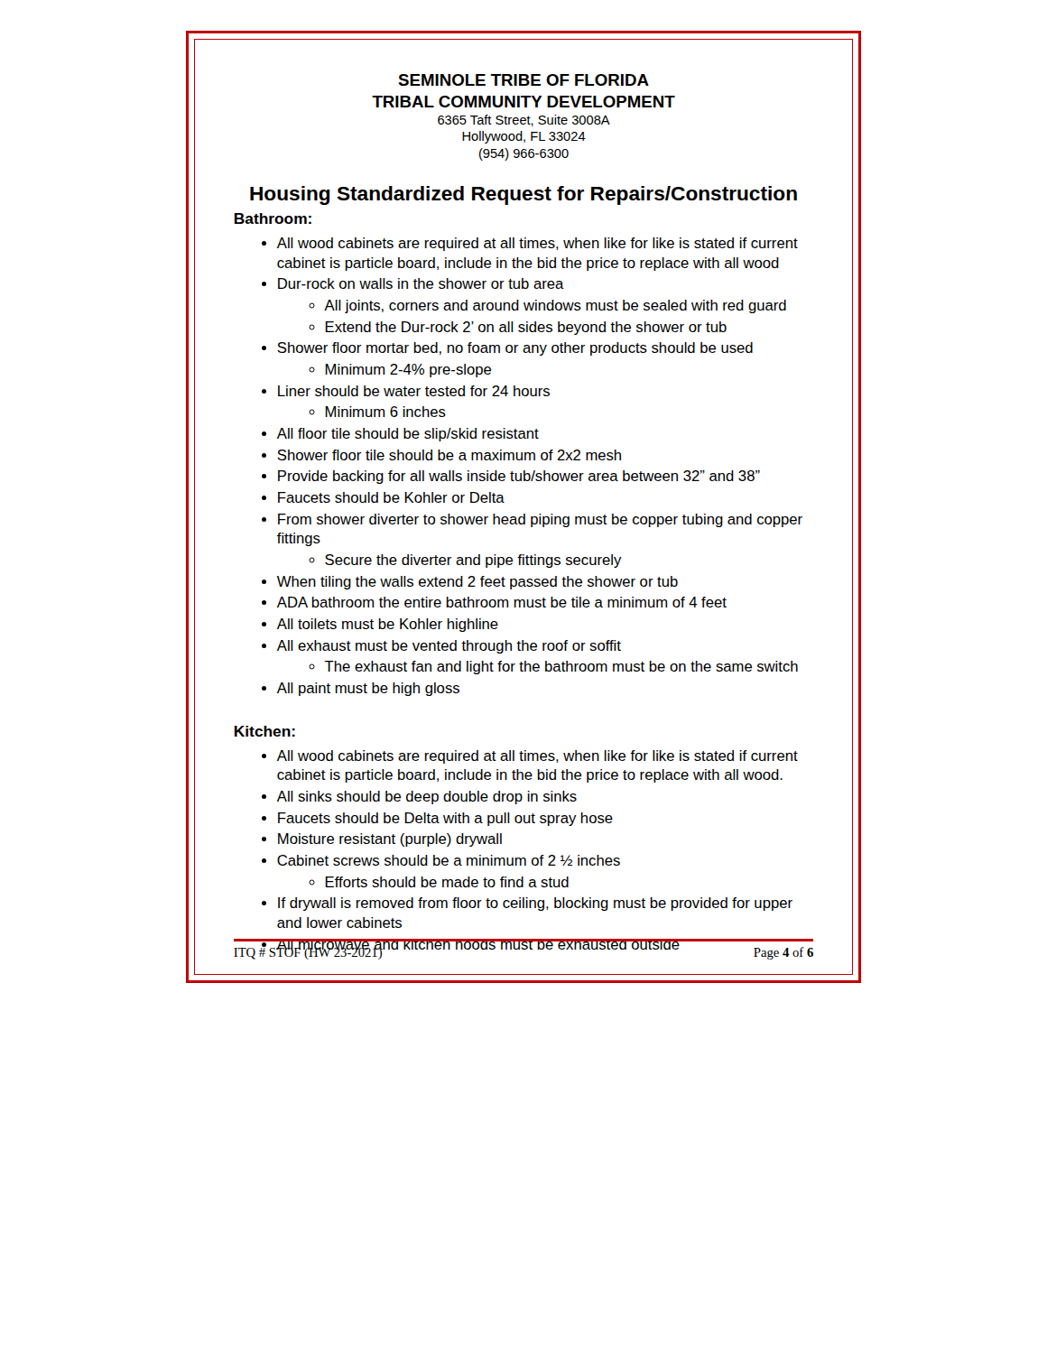SEMINOLE TRIBE OF FLORIDA
TRIBAL COMMUNITY DEVELOPMENT
6365 Taft Street, Suite 3008A
Hollywood, FL 33024
(954) 966-6300
Housing Standardized Request for Repairs/Construction
Bathroom:
All wood cabinets are required at all times, when like for like is stated if current cabinet is particle board, include in the bid the price to replace with all wood
Dur-rock on walls in the shower or tub area
All joints, corners and around windows must be sealed with red guard
Extend the Dur-rock 2’ on all sides beyond the shower or tub
Shower floor mortar bed, no foam or any other products should be used
Minimum 2-4% pre-slope
Liner should be water tested for 24 hours
Minimum 6 inches
All floor tile should be slip/skid resistant
Shower floor tile should be a maximum of 2x2 mesh
Provide backing for all walls inside tub/shower area between 32” and 38”
Faucets should be Kohler or Delta
From shower diverter to shower head piping must be copper tubing and copper fittings
Secure the diverter and pipe fittings securely
When tiling the walls extend 2 feet passed the shower or tub
ADA bathroom the entire bathroom must be tile a minimum of 4 feet
All toilets must be Kohler highline
All exhaust must be vented through the roof or soffit
The exhaust fan and light for the bathroom must be on the same switch
All paint must be high gloss
Kitchen:
All wood cabinets are required at all times, when like for like is stated if current cabinet is particle board, include in the bid the price to replace with all wood.
All sinks should be deep double drop in sinks
Faucets should be Delta with a pull out spray hose
Moisture resistant (purple) drywall
Cabinet screws should be a minimum of 2 ½ inches
Efforts should be made to find a stud
If drywall is removed from floor to ceiling, blocking must be provided for upper and lower cabinets
All microwave and kitchen hoods must be exhausted outside
ITQ # STOF (HW 23-2021)
Page 4 of 6